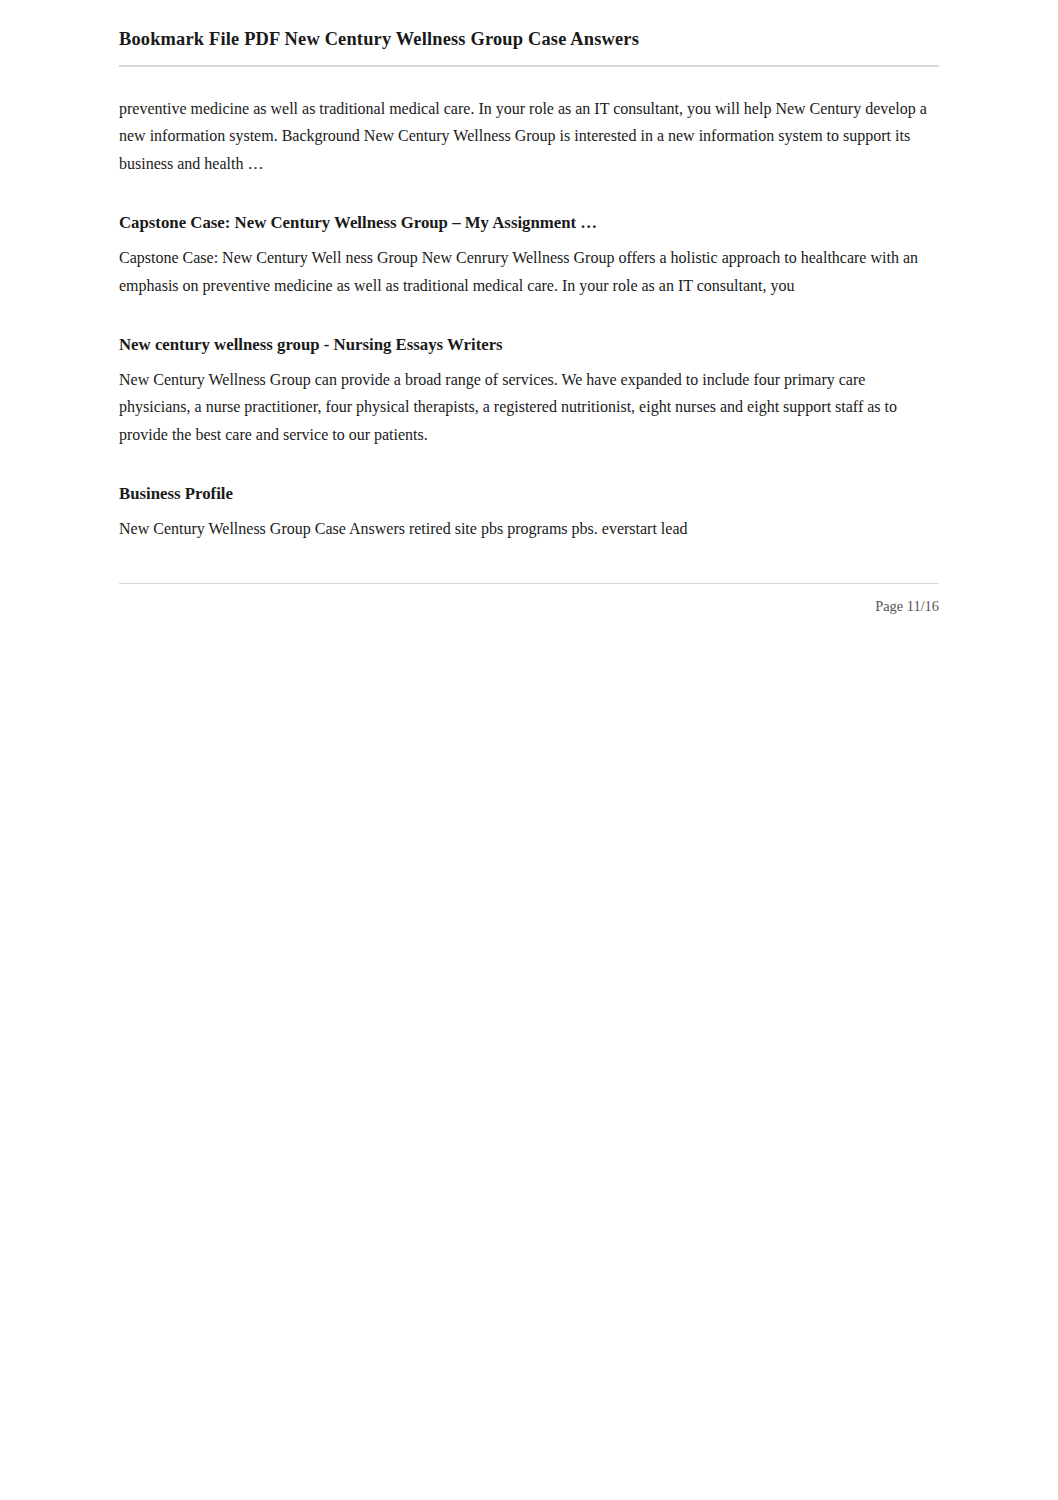Bookmark File PDF New Century Wellness Group Case Answers
preventive medicine as well as traditional medical care. In your role as an IT consultant, you will help New Century develop a new information system. Background New Century Wellness Group is interested in a new information system to support its business and health …
Capstone Case: New Century Wellness Group – My Assignment …
Capstone Case: New Century Well ness Group New Cenrury Wellness Group offers a holistic approach to healthcare with an emphasis on preventive medicine as well as traditional medical care. In your role as an IT consultant, you
New century wellness group - Nursing Essays Writers
New Century Wellness Group can provide a broad range of services. We have expanded to include four primary care physicians, a nurse practitioner, four physical therapists, a registered nutritionist, eight nurses and eight support staff as to provide the best care and service to our patients.
Business Profile
New Century Wellness Group Case Answers retired site pbs programs pbs. everstart lead
Page 11/16